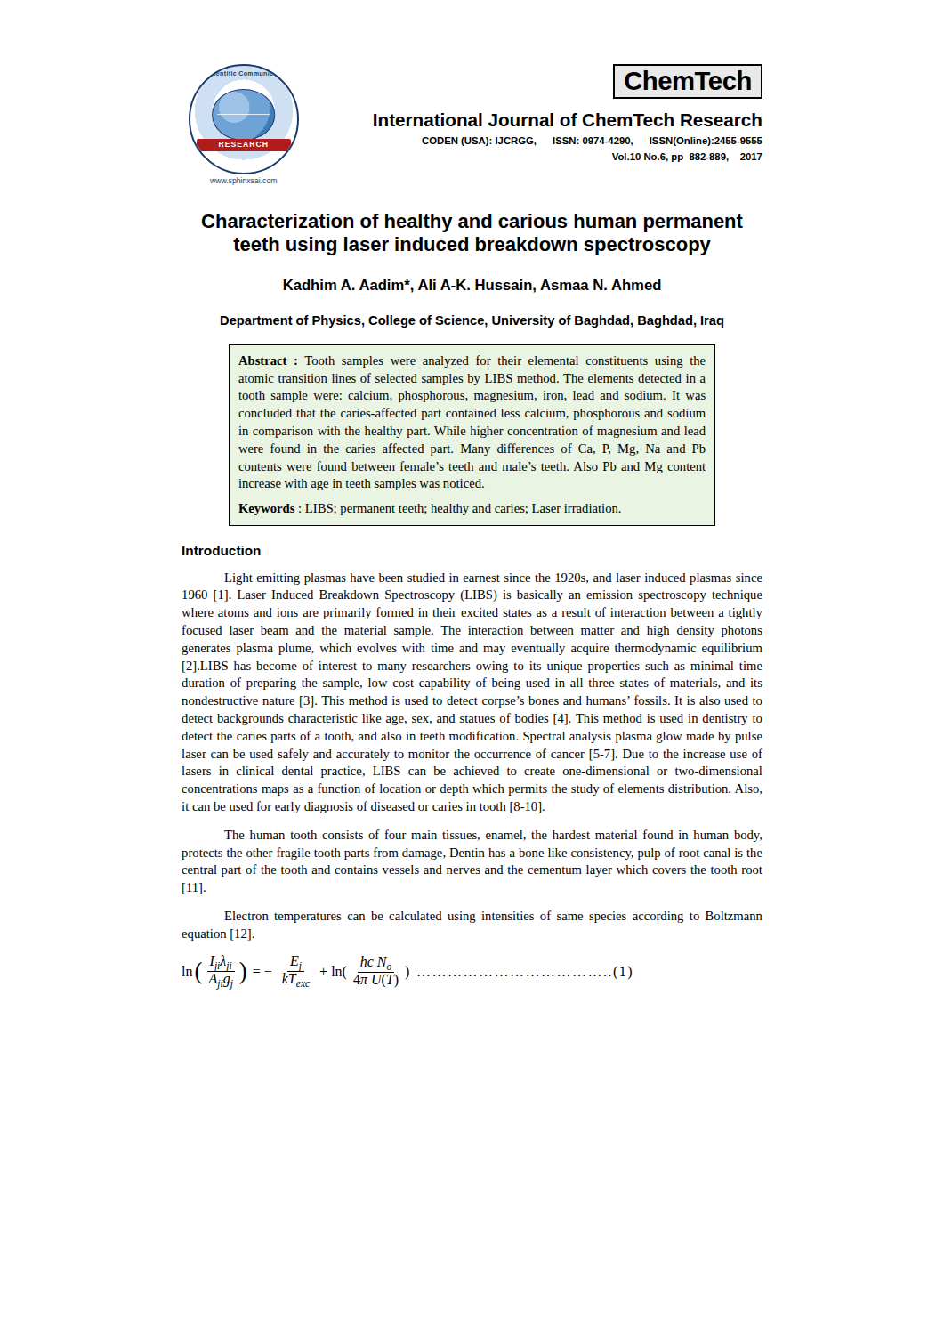Sai Scientific Communications
RESEARCH
www.sphinxsai.com
ChemTech
International Journal of ChemTech Research
CODEN (USA): IJCRGG, ISSN: 0974-4290, ISSN(Online):2455-9555
Vol.10 No.6, pp 882-889, 2017
Characterization of healthy and carious human permanent
teeth using laser induced breakdown spectroscopy
Kadhim A. Aadim*, Ali A-K. Hussain, Asmaa N. Ahmed
Department of Physics, College of Science, University of Baghdad, Baghdad, Iraq
Abstract : Tooth samples were analyzed for their elemental constituents using the atomic transition lines of selected samples by LIBS method. The elements detected in a tooth sample were: calcium, phosphorous, magnesium, iron, lead and sodium. It was concluded that the caries-affected part contained less calcium, phosphorous and sodium in comparison with the healthy part. While higher concentration of magnesium and lead were found in the caries affected part. Many differences of Ca, P, Mg, Na and Pb contents were found between female’s teeth and male’s teeth. Also Pb and Mg content increase with age in teeth samples was noticed.
Keywords : LIBS; permanent teeth; healthy and caries; Laser irradiation.
Introduction
Light emitting plasmas have been studied in earnest since the 1920s, and laser induced plasmas since 1960 [1]. Laser Induced Breakdown Spectroscopy (LIBS) is basically an emission spectroscopy technique where atoms and ions are primarily formed in their excited states as a result of interaction between a tightly focused laser beam and the material sample. The interaction between matter and high density photons generates plasma plume, which evolves with time and may eventually acquire thermodynamic equilibrium [2].LIBS has become of interest to many researchers owing to its unique properties such as minimal time duration of preparing the sample, low cost capability of being used in all three states of materials, and its nondestructive nature [3]. This method is used to detect corpse’s bones and humans’ fossils. It is also used to detect backgrounds characteristic like age, sex, and statues of bodies [4]. This method is used in dentistry to detect the caries parts of a tooth, and also in teeth modification. Spectral analysis plasma glow made by pulse laser can be used safely and accurately to monitor the occurrence of cancer [5-7]. Due to the increase use of lasers in clinical dental practice, LIBS can be achieved to create one-dimensional or two-dimensional concentrations maps as a function of location or depth which permits the study of elements distribution. Also, it can be used for early diagnosis of diseased or caries in tooth [8-10].
The human tooth consists of four main tissues, enamel, the hardest material found in human body, protects the other fragile tooth parts from damage, Dentin has a bone like consistency, pulp of root canal is the central part of the tooth and contains vessels and nerves and the cementum layer which covers the tooth root [11].
Electron temperatures can be calculated using intensities of same species according to Boltzmann equation [12].
ln ( Ijiλji Ajigj ) = − Ej kTexc + ln( hc No 4π U(T) ) ………………………………..(1)